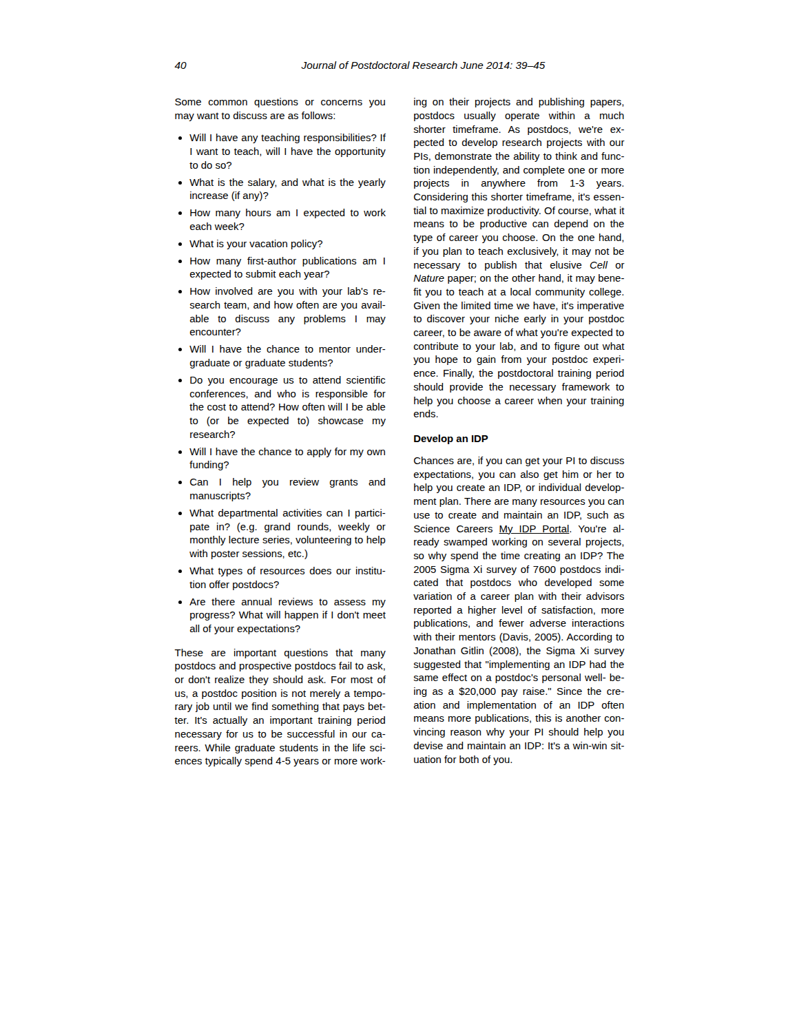40 Journal of Postdoctoral Research June 2014: 39–45
Some common questions or concerns you may want to discuss are as follows:
Will I have any teaching responsibilities? If I want to teach, will I have the opportunity to do so?
What is the salary, and what is the yearly increase (if any)?
How many hours am I expected to work each week?
What is your vacation policy?
How many first-author publications am I expected to submit each year?
How involved are you with your lab's research team, and how often are you available to discuss any problems I may encounter?
Will I have the chance to mentor undergraduate or graduate students?
Do you encourage us to attend scientific conferences, and who is responsible for the cost to attend? How often will I be able to (or be expected to) showcase my research?
Will I have the chance to apply for my own funding?
Can I help you review grants and manuscripts?
What departmental activities can I participate in? (e.g. grand rounds, weekly or monthly lecture series, volunteering to help with poster sessions, etc.)
What types of resources does our institution offer postdocs?
Are there annual reviews to assess my progress? What will happen if I don't meet all of your expectations?
These are important questions that many postdocs and prospective postdocs fail to ask, or don't realize they should ask. For most of us, a postdoc position is not merely a temporary job until we find something that pays better. It's actually an important training period necessary for us to be successful in our careers. While graduate students in the life sciences typically spend 4-5 years or more working on their projects and publishing papers, postdocs usually operate within a much shorter timeframe. As postdocs, we're expected to develop research projects with our PIs, demonstrate the ability to think and function independently, and complete one or more projects in anywhere from 1-3 years. Considering this shorter timeframe, it's essential to maximize productivity. Of course, what it means to be productive can depend on the type of career you choose. On the one hand, if you plan to teach exclusively, it may not be necessary to publish that elusive Cell or Nature paper; on the other hand, it may benefit you to teach at a local community college. Given the limited time we have, it's imperative to discover your niche early in your postdoc career, to be aware of what you're expected to contribute to your lab, and to figure out what you hope to gain from your postdoc experience. Finally, the postdoctoral training period should provide the necessary framework to help you choose a career when your training ends.
Develop an IDP
Chances are, if you can get your PI to discuss expectations, you can also get him or her to help you create an IDP, or individual development plan. There are many resources you can use to create and maintain an IDP, such as Science Careers My IDP Portal. You're already swamped working on several projects, so why spend the time creating an IDP? The 2005 Sigma Xi survey of 7600 postdocs indicated that postdocs who developed some variation of a career plan with their advisors reported a higher level of satisfaction, more publications, and fewer adverse interactions with their mentors (Davis, 2005). According to Jonathan Gitlin (2008), the Sigma Xi survey suggested that "implementing an IDP had the same effect on a postdoc's personal well- being as a $20,000 pay raise." Since the creation and implementation of an IDP often means more publications, this is another convincing reason why your PI should help you devise and maintain an IDP: It's a win-win situation for both of you.